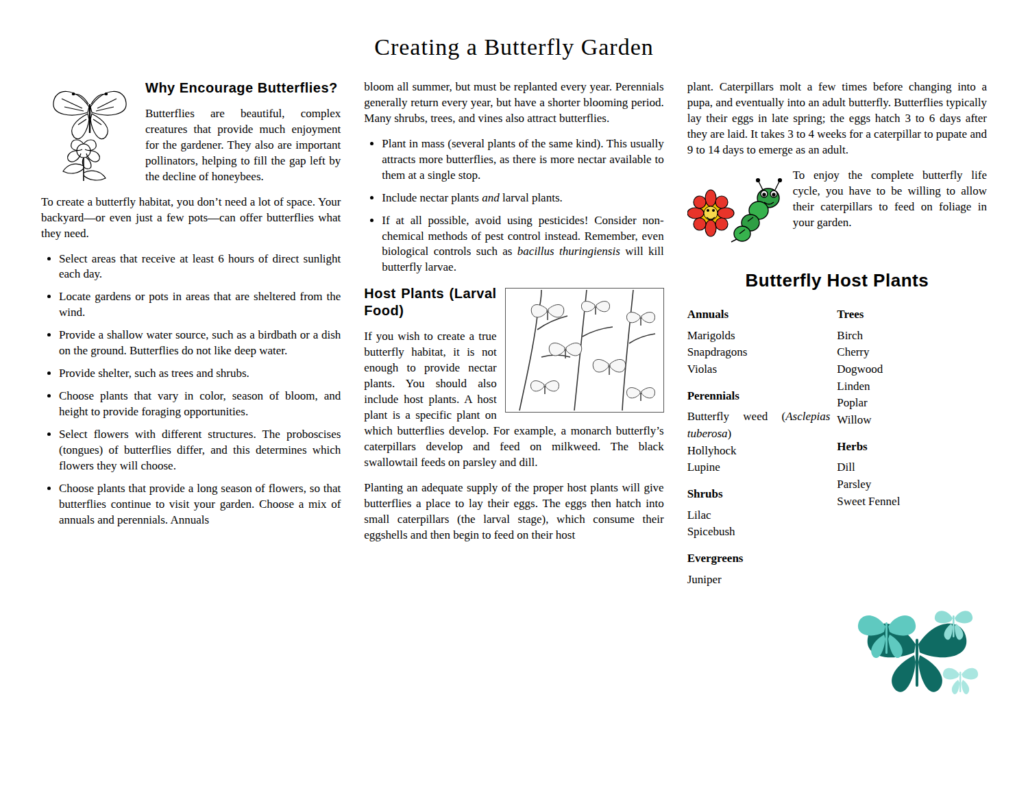Creating a Butterfly Garden
Why Encourage Butterflies?
Butterflies are beautiful, complex creatures that provide much enjoyment for the gardener. They also are important pollinators, helping to fill the gap left by the decline of honeybees.
To create a butterfly habitat, you don’t need a lot of space. Your backyard—or even just a few pots—can offer butterflies what they need.
Select areas that receive at least 6 hours of direct sunlight each day.
Locate gardens or pots in areas that are sheltered from the wind.
Provide a shallow water source, such as a birdbath or a dish on the ground. Butterflies do not like deep water.
Provide shelter, such as trees and shrubs.
Choose plants that vary in color, season of bloom, and height to provide foraging opportunities.
Select flowers with different structures. The proboscises (tongues) of butterflies differ, and this determines which flowers they will choose.
Choose plants that provide a long season of flowers, so that butterflies continue to visit your garden. Choose a mix of annuals and perennials. Annuals
bloom all summer, but must be replanted every year. Perennials generally return every year, but have a shorter blooming period. Many shrubs, trees, and vines also attract butterflies.
Plant in mass (several plants of the same kind). This usually attracts more butterflies, as there is more nectar available to them at a single stop.
Include nectar plants and larval plants.
If at all possible, avoid using pesticides! Consider non-chemical methods of pest control instead. Remember, even biological controls such as bacillus thuringiensis will kill butterfly larvae.
Host Plants (Larval Food)
If you wish to create a true butterfly habitat, it is not enough to provide nectar plants. You should also include host plants. A host plant is a specific plant on which butterflies develop. For example, a monarch butterfly’s caterpillars develop and feed on milkweed. The black swallowtail feeds on parsley and dill.
Planting an adequate supply of the proper host plants will give butterflies a place to lay their eggs. The eggs then hatch into small caterpillars (the larval stage), which consume their eggshells and then begin to feed on their host
plant. Caterpillars molt a few times before changing into a pupa, and eventually into an adult butterfly. Butterflies typically lay their eggs in late spring; the eggs hatch 3 to 6 days after they are laid. It takes 3 to 4 weeks for a caterpillar to pupate and 9 to 14 days to emerge as an adult.
To enjoy the complete butterfly life cycle, you have to be willing to allow their caterpillars to feed on foliage in your garden.
Butterfly Host Plants
| Annuals Marigolds Snapdragons Violas Perennials Butterfly weed ( Asclepias tuberosa ) Hollyhock Lupine Shrubs Lilac Spicebush Evergreens Juniper | Trees Birch Cherry Dogwood Linden Poplar Willow Herbs Dill Parsley Sweet Fennel |